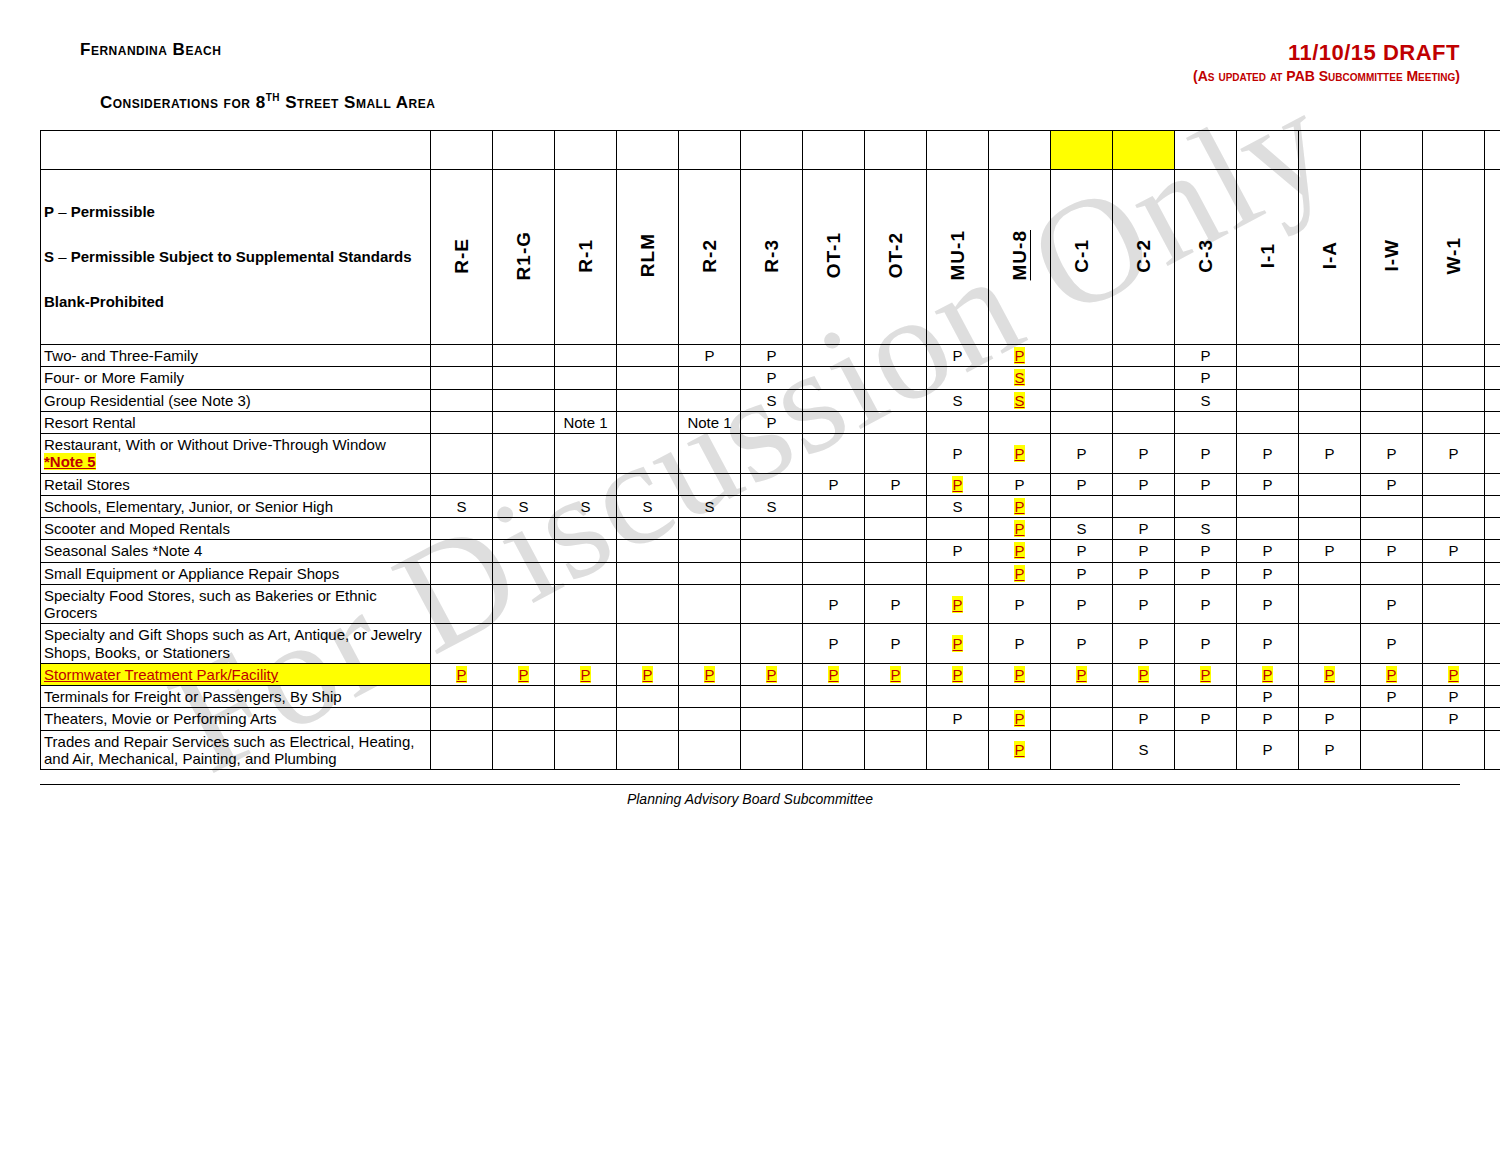For Discussion Only
Fernandina Beach
Considerations for 8th Street Small Area
11/10/15 DRAFT
(As updated at PAB Subcommittee Meeting)
| P – Permissible S – Permissible Subject to Supplemental Standards Blank-Prohibited | R-E | R1-G | R-1 | RLM | R-2 | R-3 | OT-1 | OT-2 | MU-1 | MU-8 | C-1 | C-2 | C-3 | I-1 | I-A | I-W | W-1 | PI-1 | CON | REC |
| --- | --- | --- | --- | --- | --- | --- | --- | --- | --- | --- | --- | --- | --- | --- | --- | --- | --- | --- | --- | --- |
| Two- and Three-Family | | | | | P | P | | | P | P | | | P | | | | | | | |
| Four- or More Family | | | | | | P | | | | S | | | P | | | | | | | |
| Group Residential (see Note 3) | | | | | | S | | | S | S | | | S | | | | | | | |
| Resort Rental | | | Note 1 | | Note 1 | P | | | | | | | | | | | | | | |
| Restaurant, With or Without Drive-Through Window *Note 5 | | | | | | | | | P | P | P | P | P | P | P | P | P | | | |
| Retail Stores | | | | | | | P | P | P | P | P | P | P | P | | P | | | | |
| Schools, Elementary, Junior, or Senior High | S | S | S | S | S | S | | | S | P | | | | | | | | P | | |
| Scooter and Moped Rentals | | | | | | | | | | P | S | P | S | | | | | | | |
| Seasonal Sales *Note 4 | | | | | | | | | P | P | P | P | P | P | P | P | P | | | |
| Small Equipment or Appliance Repair Shops | | | | | | | | | | P | P | P | P | P | | | | | | |
| Specialty Food Stores, such as Bakeries or Ethnic Grocers | | | | | | | P | P | P | P | P | P | P | P | | P | | | | |
| Specialty and Gift Shops such as Art, Antique, or Jewelry Shops, Books, or Stationers | | | | | | | P | P | P | P | P | P | P | P | | P | | | | |
| Stormwater Treatment Park/Facility | P | P | P | P | P | P | P | P | P | P | P | P | P | P | P | P | P | P | P | P |
| Terminals for Freight or Passengers, By Ship | | | | | | | | | | | | | | P | | P | P | | | |
| Theaters, Movie or Performing Arts | | | | | | | | | P | P | | P | P | P | P | | P | | | |
| Trades and Repair Services such as Electrical, Heating, and Air, Mechanical, Painting, and Plumbing | | | | | | | | | | P | | S | | P | P | | | | | |
Planning Advisory Board Subcommittee